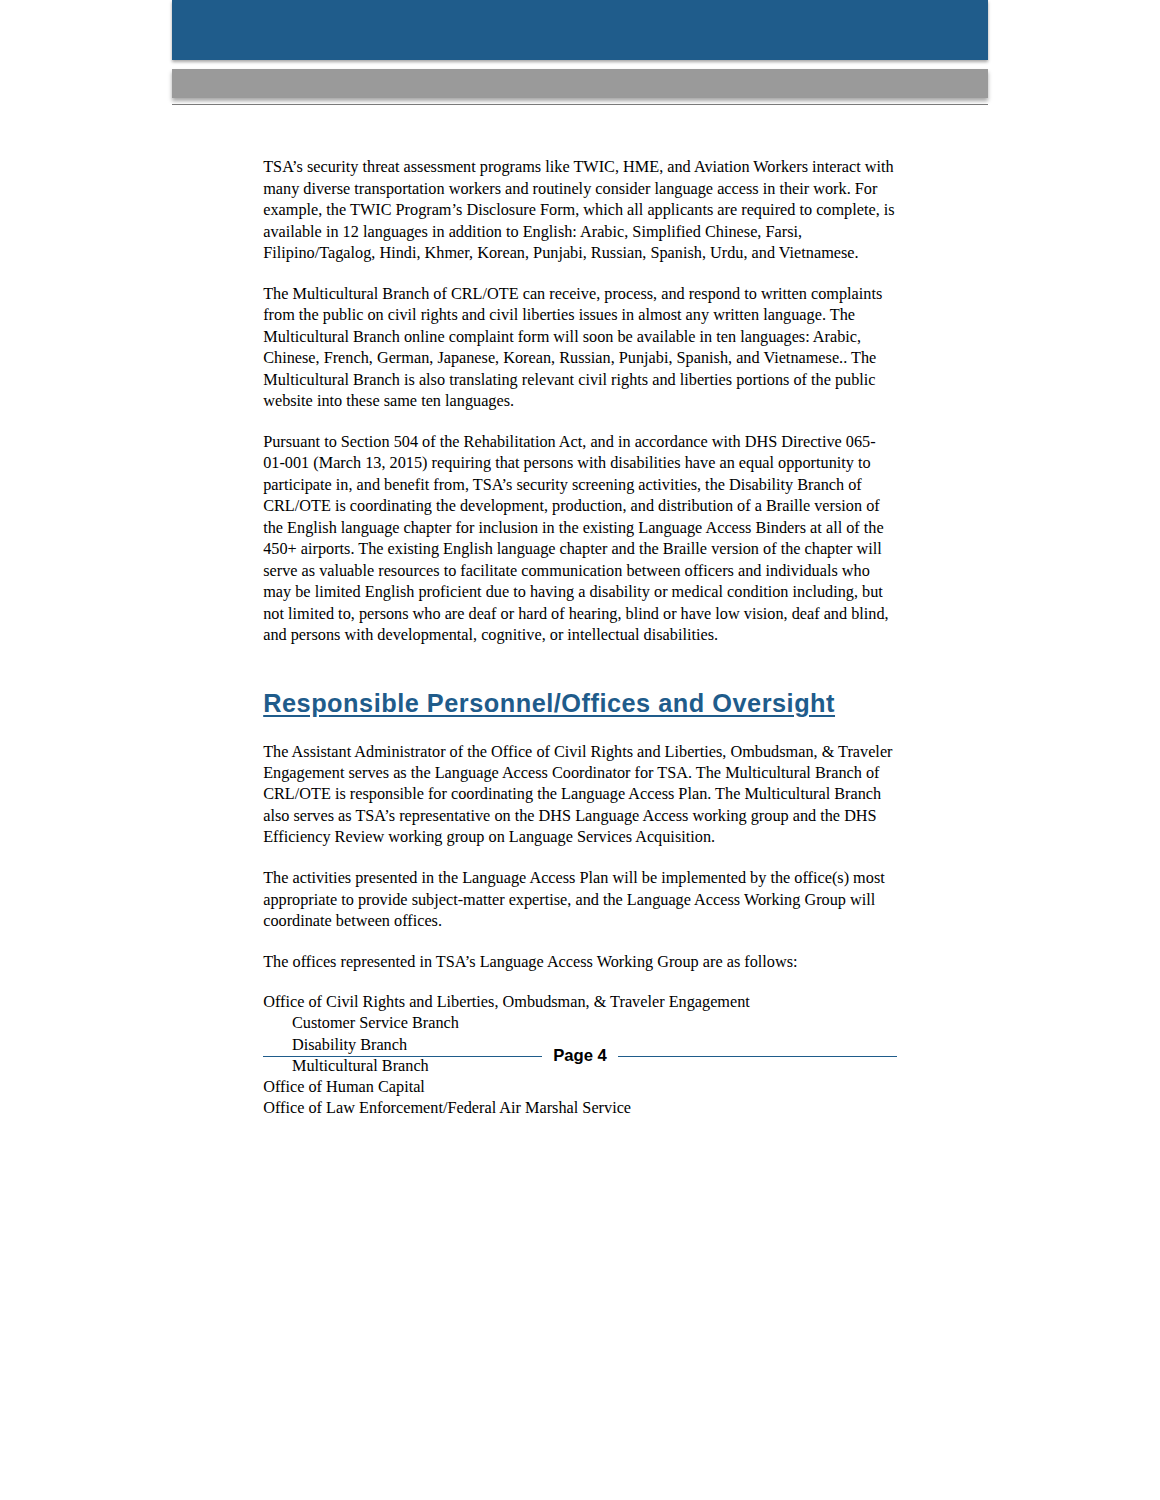TSA’s security threat assessment programs like TWIC, HME, and Aviation Workers interact with many diverse transportation workers and routinely consider language access in their work. For example, the TWIC Program’s Disclosure Form, which all applicants are required to complete, is available in 12 languages in addition to English: Arabic, Simplified Chinese, Farsi, Filipino/Tagalog, Hindi, Khmer, Korean, Punjabi, Russian, Spanish, Urdu, and Vietnamese.
The Multicultural Branch of CRL/OTE can receive, process, and respond to written complaints from the public on civil rights and civil liberties issues in almost any written language. The Multicultural Branch online complaint form will soon be available in ten languages: Arabic, Chinese, French, German, Japanese, Korean, Russian, Punjabi, Spanish, and Vietnamese.. The Multicultural Branch is also translating relevant civil rights and liberties portions of the public website into these same ten languages.
Pursuant to Section 504 of the Rehabilitation Act, and in accordance with DHS Directive 065-01-001 (March 13, 2015) requiring that persons with disabilities have an equal opportunity to participate in, and benefit from, TSA’s security screening activities, the Disability Branch of CRL/OTE is coordinating the development, production, and distribution of a Braille version of the English language chapter for inclusion in the existing Language Access Binders at all of the 450+ airports. The existing English language chapter and the Braille version of the chapter will serve as valuable resources to facilitate communication between officers and individuals who may be limited English proficient due to having a disability or medical condition including, but not limited to, persons who are deaf or hard of hearing, blind or have low vision, deaf and blind, and persons with developmental, cognitive, or intellectual disabilities.
Responsible Personnel/Offices and Oversight
The Assistant Administrator of the Office of Civil Rights and Liberties, Ombudsman, & Traveler Engagement serves as the Language Access Coordinator for TSA. The Multicultural Branch of CRL/OTE is responsible for coordinating the Language Access Plan. The Multicultural Branch also serves as TSA’s representative on the DHS Language Access working group and the DHS Efficiency Review working group on Language Services Acquisition.
The activities presented in the Language Access Plan will be implemented by the office(s) most appropriate to provide subject-matter expertise, and the Language Access Working Group will coordinate between offices.
The offices represented in TSA’s Language Access Working Group are as follows:
Office of Civil Rights and Liberties, Ombudsman, & Traveler Engagement
Customer Service Branch
Disability Branch
Multicultural Branch
Office of Human Capital
Office of Law Enforcement/Federal Air Marshal Service
Page 4